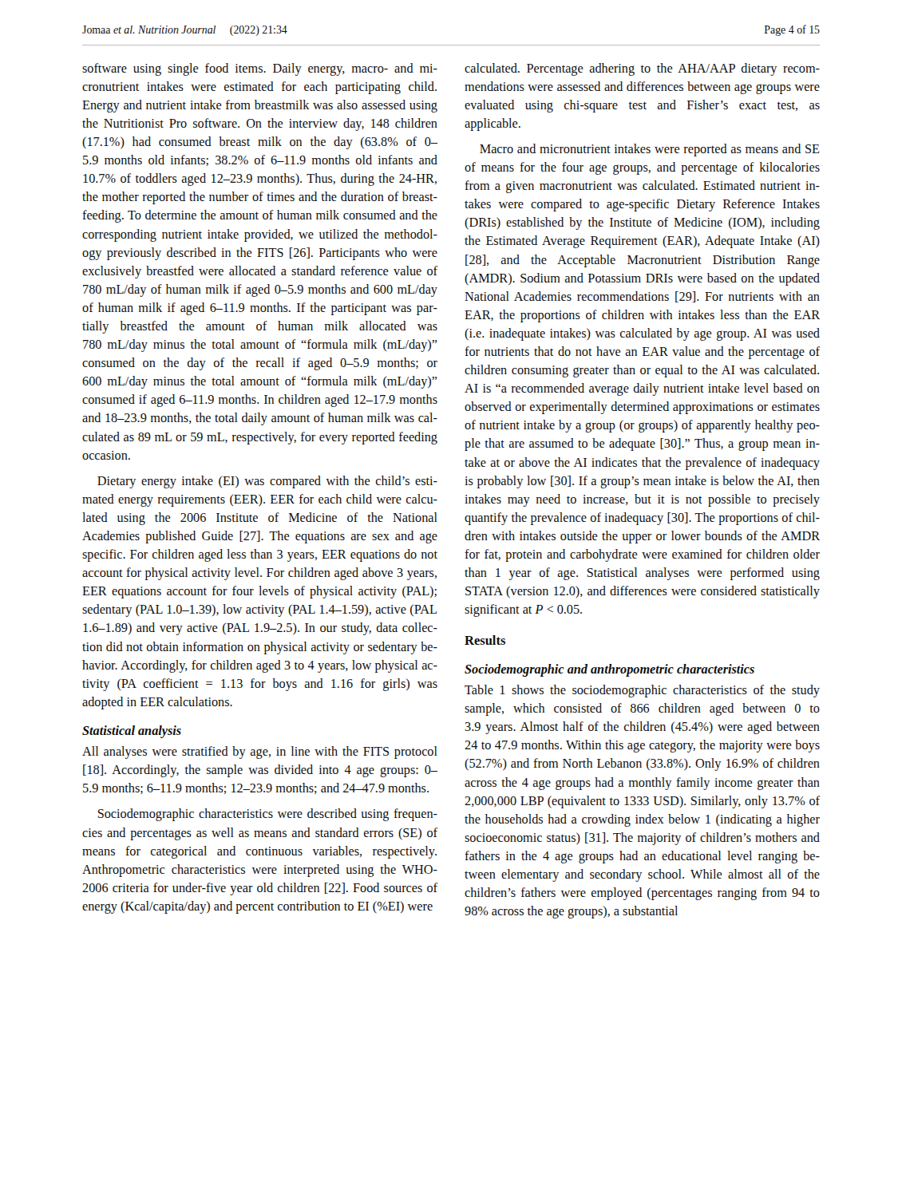Jomaa et al. Nutrition Journal (2022) 21:34
Page 4 of 15
software using single food items. Daily energy, macro- and micronutrient intakes were estimated for each participating child. Energy and nutrient intake from breastmilk was also assessed using the Nutritionist Pro software. On the interview day, 148 children (17.1%) had consumed breast milk on the day (63.8% of 0–5.9 months old infants; 38.2% of 6–11.9 months old infants and 10.7% of toddlers aged 12–23.9 months). Thus, during the 24-HR, the mother reported the number of times and the duration of breastfeeding. To determine the amount of human milk consumed and the corresponding nutrient intake provided, we utilized the methodology previously described in the FITS [26]. Participants who were exclusively breastfed were allocated a standard reference value of 780 mL/day of human milk if aged 0–5.9 months and 600 mL/day of human milk if aged 6–11.9 months. If the participant was partially breastfed the amount of human milk allocated was 780 mL/day minus the total amount of “formula milk (mL/day)” consumed on the day of the recall if aged 0–5.9 months; or 600 mL/day minus the total amount of “formula milk (mL/day)” consumed if aged 6–11.9 months. In children aged 12–17.9 months and 18–23.9 months, the total daily amount of human milk was calculated as 89 mL or 59 mL, respectively, for every reported feeding occasion.
Dietary energy intake (EI) was compared with the child’s estimated energy requirements (EER). EER for each child were calculated using the 2006 Institute of Medicine of the National Academies published Guide [27]. The equations are sex and age specific. For children aged less than 3 years, EER equations do not account for physical activity level. For children aged above 3 years, EER equations account for four levels of physical activity (PAL); sedentary (PAL 1.0–1.39), low activity (PAL 1.4–1.59), active (PAL 1.6–1.89) and very active (PAL 1.9–2.5). In our study, data collection did not obtain information on physical activity or sedentary behavior. Accordingly, for children aged 3 to 4 years, low physical activity (PA coefficient = 1.13 for boys and 1.16 for girls) was adopted in EER calculations.
Statistical analysis
All analyses were stratified by age, in line with the FITS protocol [18]. Accordingly, the sample was divided into 4 age groups: 0–5.9 months; 6–11.9 months; 12–23.9 months; and 24–47.9 months.
Sociodemographic characteristics were described using frequencies and percentages as well as means and standard errors (SE) of means for categorical and continuous variables, respectively. Anthropometric characteristics were interpreted using the WHO-2006 criteria for under-five year old children [22]. Food sources of energy (Kcal/capita/day) and percent contribution to EI (%EI) were
calculated. Percentage adhering to the AHA/AAP dietary recommendations were assessed and differences between age groups were evaluated using chi-square test and Fisher’s exact test, as applicable.
Macro and micronutrient intakes were reported as means and SE of means for the four age groups, and percentage of kilocalories from a given macronutrient was calculated. Estimated nutrient intakes were compared to age-specific Dietary Reference Intakes (DRIs) established by the Institute of Medicine (IOM), including the Estimated Average Requirement (EAR), Adequate Intake (AI) [28], and the Acceptable Macronutrient Distribution Range (AMDR). Sodium and Potassium DRIs were based on the updated National Academies recommendations [29]. For nutrients with an EAR, the proportions of children with intakes less than the EAR (i.e. inadequate intakes) was calculated by age group. AI was used for nutrients that do not have an EAR value and the percentage of children consuming greater than or equal to the AI was calculated. AI is “a recommended average daily nutrient intake level based on observed or experimentally determined approximations or estimates of nutrient intake by a group (or groups) of apparently healthy people that are assumed to be adequate [30].” Thus, a group mean intake at or above the AI indicates that the prevalence of inadequacy is probably low [30]. If a group’s mean intake is below the AI, then intakes may need to increase, but it is not possible to precisely quantify the prevalence of inadequacy [30]. The proportions of children with intakes outside the upper or lower bounds of the AMDR for fat, protein and carbohydrate were examined for children older than 1 year of age. Statistical analyses were performed using STATA (version 12.0), and differences were considered statistically significant at P < 0.05.
Results
Sociodemographic and anthropometric characteristics
Table 1 shows the sociodemographic characteristics of the study sample, which consisted of 866 children aged between 0 to 3.9 years. Almost half of the children (45.4%) were aged between 24 to 47.9 months. Within this age category, the majority were boys (52.7%) and from North Lebanon (33.8%). Only 16.9% of children across the 4 age groups had a monthly family income greater than 2,000,000 LBP (equivalent to 1333 USD). Similarly, only 13.7% of the households had a crowding index below 1 (indicating a higher socioeconomic status) [31]. The majority of children’s mothers and fathers in the 4 age groups had an educational level ranging between elementary and secondary school. While almost all of the children’s fathers were employed (percentages ranging from 94 to 98% across the age groups), a substantial